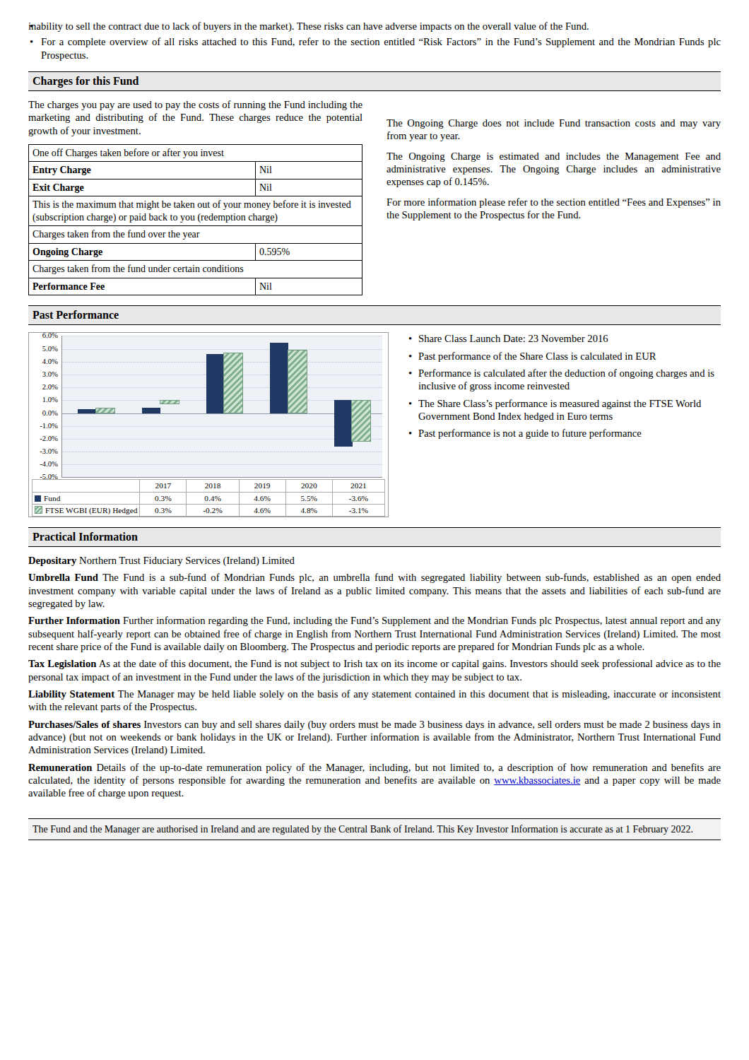inability to sell the contract due to lack of buyers in the market). These risks can have adverse impacts on the overall value of the Fund.
For a complete overview of all risks attached to this Fund, refer to the section entitled “Risk Factors” in the Fund’s Supplement and the Mondrian Funds plc Prospectus.
Charges for this Fund
The charges you pay are used to pay the costs of running the Fund including the marketing and distributing of the Fund. These charges reduce the potential growth of your investment.
| One off Charges taken before or after you invest |
| Entry Charge | Nil |
| Exit Charge | Nil |
| This is the maximum that might be taken out of your money before it is invested (subscription charge) or paid back to you (redemption charge) |
| Charges taken from the fund over the year |
| Ongoing Charge | 0.595% |
| Charges taken from the fund under certain conditions |
| Performance Fee | Nil |
The Ongoing Charge does not include Fund transaction costs and may vary from year to year.
The Ongoing Charge is estimated and includes the Management Fee and administrative expenses. The Ongoing Charge includes an administrative expenses cap of 0.145%.
For more information please refer to the section entitled “Fees and Expenses” in the Supplement to the Prospectus for the Fund.
Past Performance
6.0% 5.0% 4.0% 3.0% 2.0% 1.0% 0.0% -1.0% -2.0% -3.0% -4.0% -5.0%
| | 2017 | 2018 | 2019 | 2020 | 2021 |
| Fund | 0.3% | 0.4% | 4.6% | 5.5% | -3.6% |
| FTSE WGBI (EUR) Hedged | 0.3% | -0.2% | 4.6% | 4.8% | -3.1% |
Share Class Launch Date: 23 November 2016
Past performance of the Share Class is calculated in EUR
Performance is calculated after the deduction of ongoing charges and is inclusive of gross income reinvested
The Share Class’s performance is measured against the FTSE World Government Bond Index hedged in Euro terms
Past performance is not a guide to future performance
Practical Information
Depositary Northern Trust Fiduciary Services (Ireland) Limited
Umbrella Fund The Fund is a sub-fund of Mondrian Funds plc, an umbrella fund with segregated liability between sub-funds, established as an open ended investment company with variable capital under the laws of Ireland as a public limited company. This means that the assets and liabilities of each sub-fund are segregated by law.
Further Information Further information regarding the Fund, including the Fund’s Supplement and the Mondrian Funds plc Prospectus, latest annual report and any subsequent half-yearly report can be obtained free of charge in English from Northern Trust International Fund Administration Services (Ireland) Limited. The most recent share price of the Fund is available daily on Bloomberg. The Prospectus and periodic reports are prepared for Mondrian Funds plc as a whole.
Tax Legislation As at the date of this document, the Fund is not subject to Irish tax on its income or capital gains. Investors should seek professional advice as to the personal tax impact of an investment in the Fund under the laws of the jurisdiction in which they may be subject to tax.
Liability Statement The Manager may be held liable solely on the basis of any statement contained in this document that is misleading, inaccurate or inconsistent with the relevant parts of the Prospectus.
Purchases/Sales of shares Investors can buy and sell shares daily (buy orders must be made 3 business days in advance, sell orders must be made 2 business days in advance) (but not on weekends or bank holidays in the UK or Ireland). Further information is available from the Administrator, Northern Trust International Fund Administration Services (Ireland) Limited.
Remuneration Details of the up-to-date remuneration policy of the Manager, including, but not limited to, a description of how remuneration and benefits are calculated, the identity of persons responsible for awarding the remuneration and benefits are available on www.kbassociates.ie and a paper copy will be made available free of charge upon request.
The Fund and the Manager are authorised in Ireland and are regulated by the Central Bank of Ireland. This Key Investor Information is accurate as at 1 February 2022.